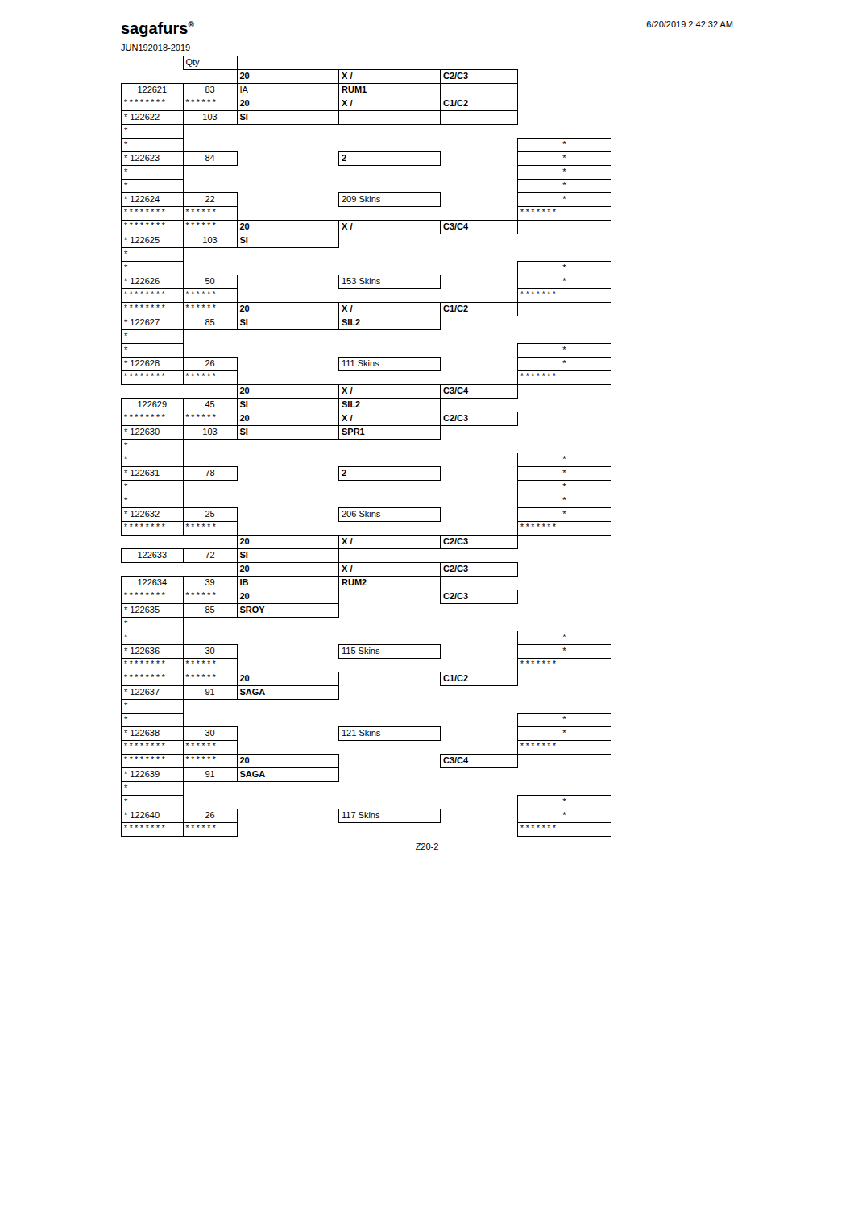6/20/2019 2:42:32 AM
sagafurs®
JUN192018-2019
| | Qty | | | | | |
| | | 20 | X / | C2/C3 | | |
| 122621 | 83 | IA | RUM1 | | | |
| * * * * * * * * | * * * * * * | 20 | X / | C1/C2 | | |
| * 122622 | 103 | SI | | | | |
| * | | | | | | |
| * | | | | | * | |
| * 122623 | 84 | | 2 | | * | |
| * | | | | | * | |
| * | | | | | * | |
| * 122624 | 22 | | 209 Skins | | * | |
| * * * * * * * * | * * * * * * | | | | * * * * * * * | |
| * * * * * * * * | * * * * * * | 20 | X / | C3/C4 | | |
| * 122625 | 103 | SI | | | | |
| * | | | | | | |
| * | | | | | * | |
| * 122626 | 50 | | 153 Skins | | * | |
| * * * * * * * * | * * * * * * | | | | * * * * * * * | |
| * * * * * * * * | * * * * * * | 20 | X / | C1/C2 | | |
| * 122627 | 85 | SI | SIL2 | | | |
| * | | | | | | |
| * | | | | | * | |
| * 122628 | 26 | | 111 Skins | | * | |
| * * * * * * * * | * * * * * * | | | | * * * * * * * | |
| | | 20 | X / | C3/C4 | | |
| 122629 | 45 | SI | SIL2 | | | |
| * * * * * * * * | * * * * * * | 20 | X / | C2/C3 | | |
| * 122630 | 103 | SI | SPR1 | | | |
| * | | | | | | |
| * | | | | | * | |
| * 122631 | 78 | | 2 | | * | |
| * | | | | | * | |
| * | | | | | * | |
| * 122632 | 25 | | 206 Skins | | * | |
| * * * * * * * * | * * * * * * | | | | * * * * * * * | |
| | | 20 | X / | C2/C3 | | |
| 122633 | 72 | SI | | | | |
| | | 20 | X / | C2/C3 | | |
| 122634 | 39 | IB | RUM2 | | | |
| * * * * * * * * | * * * * * * | 20 | | C2/C3 | | |
| * 122635 | 85 | SROY | | | | |
| * | | | | | | |
| * | | | | | * | |
| * 122636 | 30 | | 115 Skins | | * | |
| * * * * * * * * | * * * * * * | | | | * * * * * * * | |
| * * * * * * * * | * * * * * * | 20 | | C1/C2 | | |
| * 122637 | 91 | SAGA | | | | |
| * | | | | | | |
| * | | | | | * | |
| * 122638 | 30 | | 121 Skins | | * | |
| * * * * * * * * | * * * * * * | | | | * * * * * * * | |
| * * * * * * * * | * * * * * * | 20 | | C3/C4 | | |
| * 122639 | 91 | SAGA | | | | |
| * | | | | | | |
| * | | | | | * | |
| * 122640 | 26 | | 117 Skins | | * | |
| * * * * * * * * | * * * * * * | | | | * * * * * * * | |
Z20-2